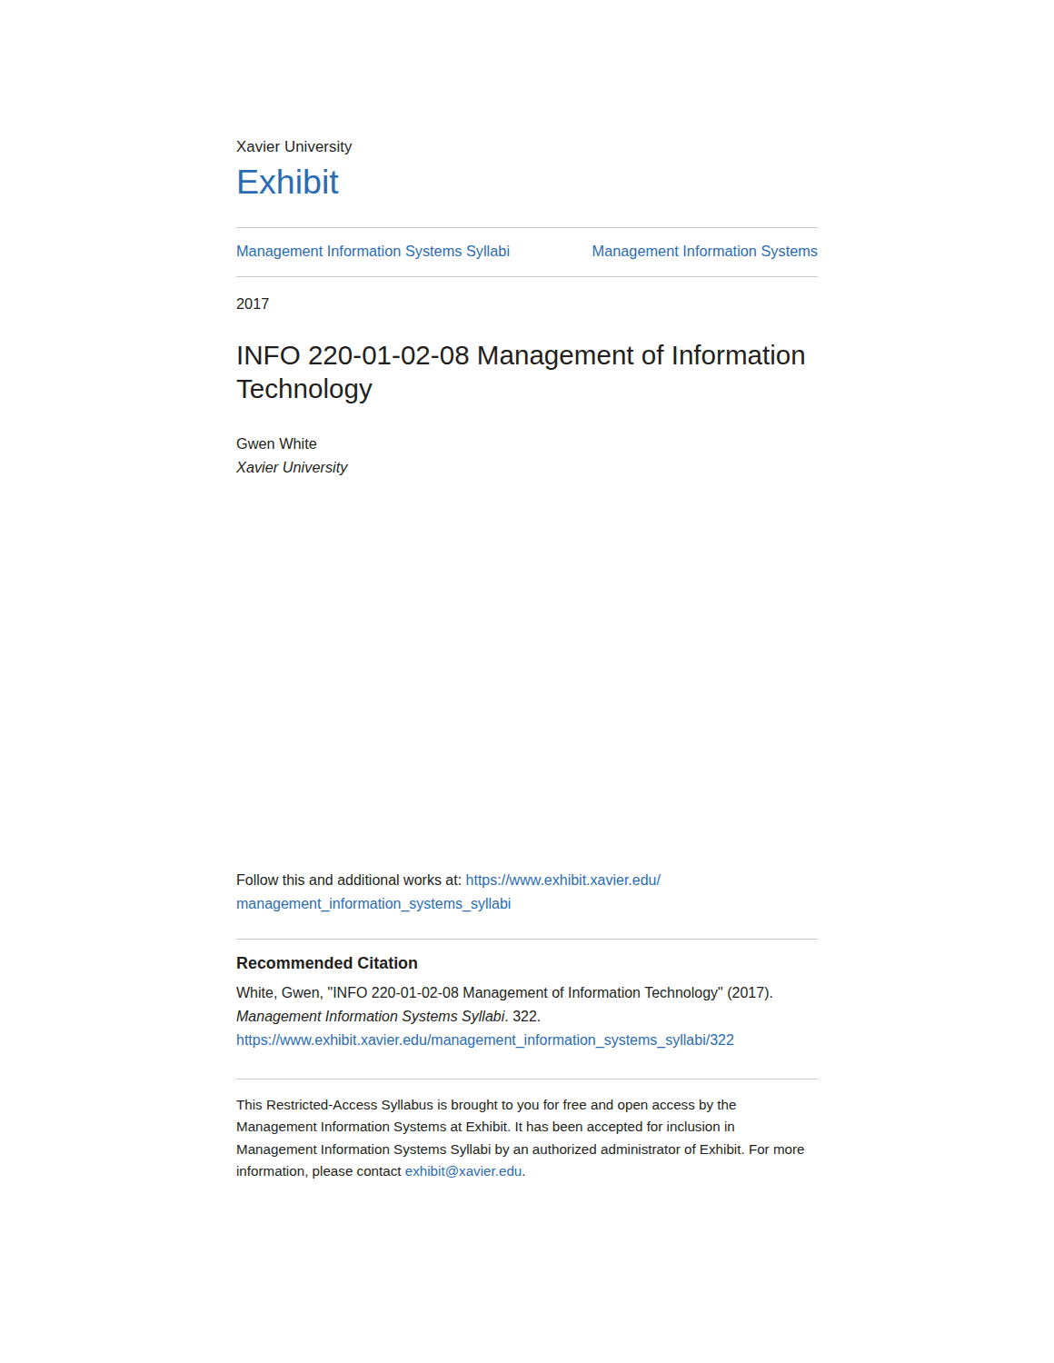Xavier University
Exhibit
Management Information Systems Syllabi Management Information Systems
2017
INFO 220-01-02-08 Management of Information Technology
Gwen White
Xavier University
Follow this and additional works at: https://www.exhibit.xavier.edu/
management_information_systems_syllabi
Recommended Citation
White, Gwen, "INFO 220-01-02-08 Management of Information Technology" (2017). Management Information Systems Syllabi. 322.
https://www.exhibit.xavier.edu/management_information_systems_syllabi/322
This Restricted-Access Syllabus is brought to you for free and open access by the Management Information Systems at Exhibit. It has been accepted for inclusion in Management Information Systems Syllabi by an authorized administrator of Exhibit. For more information, please contact exhibit@xavier.edu.